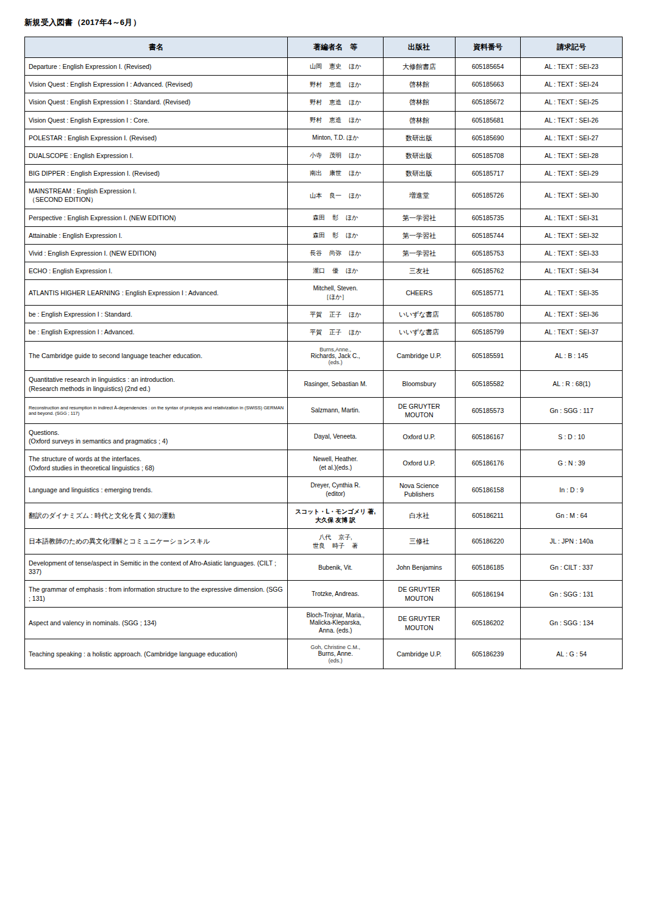新規受入図書（2017年4～6月）
| 書名 | 著編者名 等 | 出版社 | 資料番号 | 請求記号 |
| --- | --- | --- | --- | --- |
| Departure : English Expression I. (Revised) | 山岡 憲史 ほか | 大修館書店 | 605185654 | AL : TEXT : SEI-23 |
| Vision Quest : English Expression I : Advanced. (Revised) | 野村 恵造 ほか | 啓林館 | 605185663 | AL : TEXT : SEI-24 |
| Vision Quest : English Expression I : Standard. (Revised) | 野村 恵造 ほか | 啓林館 | 605185672 | AL : TEXT : SEI-25 |
| Vision Quest : English Expression I : Core. | 野村 恵造 ほか | 啓林館 | 605185681 | AL : TEXT : SEI-26 |
| POLESTAR : English Expression I. (Revised) | Minton, T.D. ほか | 数研出版 | 605185690 | AL : TEXT : SEI-27 |
| DUALSCOPE : English Expression I. | 小寺 茂明 ほか | 数研出版 | 605185708 | AL : TEXT : SEI-28 |
| BIG DIPPER : English Expression I. (Revised) | 南出 康世 ほか | 数研出版 | 605185717 | AL : TEXT : SEI-29 |
| MAINSTREAM : English Expression I. （SECOND EDITION） | 山本 良一 ほか | 増進堂 | 605185726 | AL : TEXT : SEI-30 |
| Perspective : English Expression I. (NEW EDITION) | 森田 彰 ほか | 第一学習社 | 605185735 | AL : TEXT : SEI-31 |
| Attainable : English Expression I. | 森田 彰 ほか | 第一学習社 | 605185744 | AL : TEXT : SEI-32 |
| Vivid : English Expression I. (NEW EDITION) | 長谷 尚弥 ほか | 第一学習社 | 605185753 | AL : TEXT : SEI-33 |
| ECHO : English Expression I. | 瀧口 優 ほか | 三友社 | 605185762 | AL : TEXT : SEI-34 |
| ATLANTIS HIGHER LEARNING : English Expression I : Advanced. | Mitchell, Steven. ［ほか］ | CHEERS | 605185771 | AL : TEXT : SEI-35 |
| be : English Expression I : Standard. | 平賀 正子 ほか | いいずな書店 | 605185780 | AL : TEXT : SEI-36 |
| be : English Expression I : Advanced. | 平賀 正子 ほか | いいずな書店 | 605185799 | AL : TEXT : SEI-37 |
| The Cambridge guide to second language teacher education. | Burns,Anne., Richards, Jack C., (eds.) | Cambridge U.P. | 605185591 | AL : B : 145 |
| Quantitative research in linguistics : an introduction. (Research methods in linguistics) (2nd ed.) | Rasinger, Sebastian M. | Bloomsbury | 605185582 | AL : R : 68(1) |
| Reconstruction and resumption in indirect Ā-dependencies : on the syntax of prolepsis and relativization in (SWISS) GERMAN and beyond. (SGG ; 117) | Salzmann, Martin. | DE GRUYTER MOUTON | 605185573 | Gn : SGG : 117 |
| Questions. (Oxford surveys in semantics and pragmatics ; 4) | Dayal, Veneeta. | Oxford U.P. | 605186167 | S : D : 10 |
| The structure of words at the interfaces. (Oxford studies in theoretical linguistics ; 68) | Newell, Heather. (et al.)(eds.) | Oxford U.P. | 605186176 | G : N : 39 |
| Language and linguistics : emerging trends. | Dreyer, Cynthia R. (editor) | Nova Science Publishers | 605186158 | In : D : 9 |
| 翻訳のダイナミズム : 時代と文化を貫く知の運動 | スコット・L・モンゴメリ 著, 大久保 友博 訳 | 白水社 | 605186211 | Gn : M : 64 |
| 日本語教師のための異文化理解とコミュニケーションスキル | 八代 京子, 世良 時子 著 | 三修社 | 605186220 | JL : JPN : 140a |
| Development of tense/aspect in Semitic in the context of Afro-Asiatic languages. (CILT ; 337) | Bubenik, Vit. | John Benjamins | 605186185 | Gn : CILT : 337 |
| The grammar of emphasis : from information structure to the expressive dimension. (SGG ; 131) | Trotzke, Andreas. | DE GRUYTER MOUTON | 605186194 | Gn : SGG : 131 |
| Aspect and valency in nominals. (SGG ; 134) | Bloch-Trojnar, Maria., Malicka-Kleparska, Anna. (eds.) | DE GRUYTER MOUTON | 605186202 | Gn : SGG : 134 |
| Teaching speaking : a holistic approach. (Cambridge language education) | Goh, Christine C.M., Burns, Anne. (eds.) | Cambridge U.P. | 605186239 | AL : G : 54 |